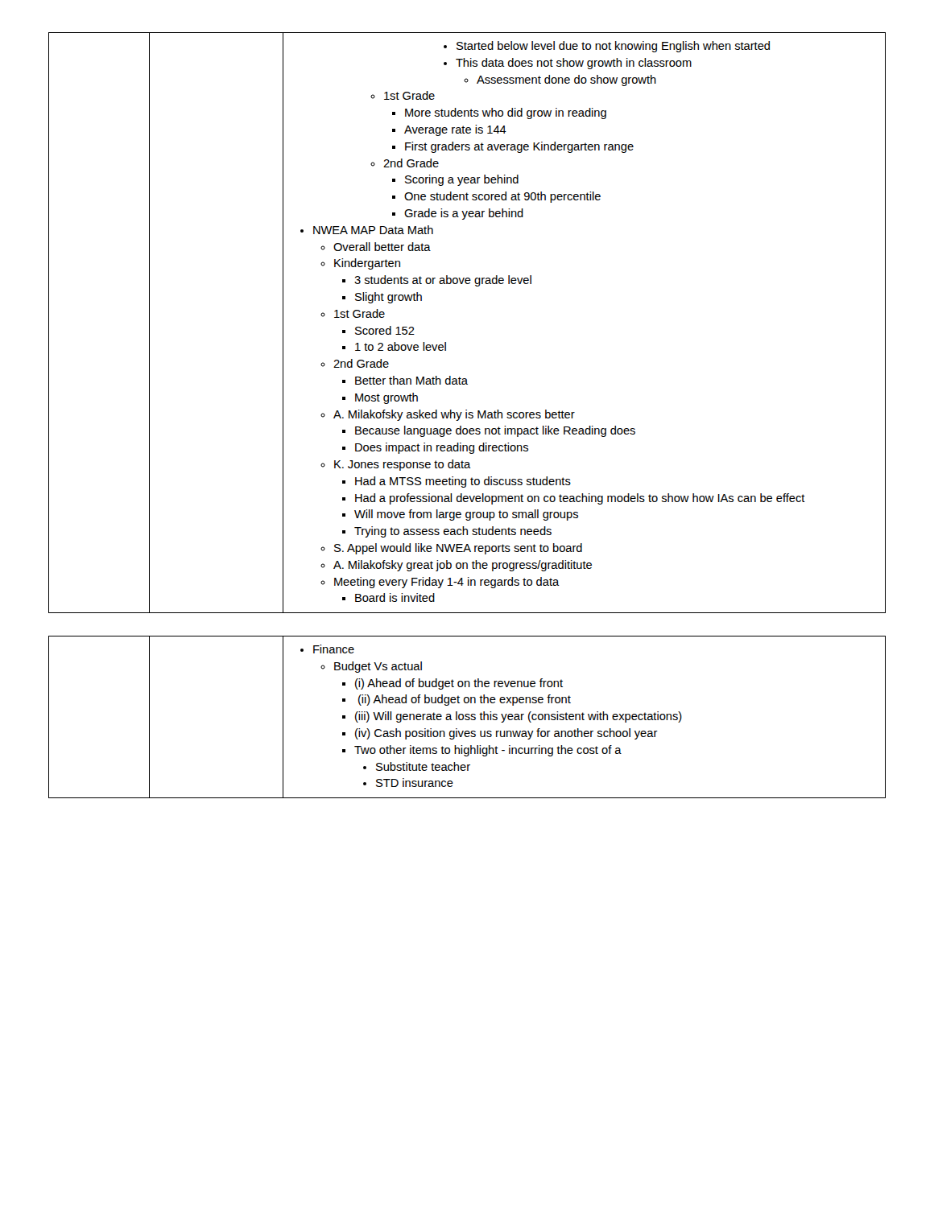| | | Started below level due to not knowing English when started This data does not show growth in classroom Assessment done do show growth 1st Grade More students who did grow in reading Average rate is 144 First graders at average Kindergarten range 2nd Grade Scoring a year behind One student scored at 90th percentile Grade is a year behind NWEA MAP Data Math Overall better data Kindergarten 3 students at or above grade level Slight growth 1st Grade Scored 152 1 to 2 above level 2nd Grade Better than Math data Most growth A. Milakofsky asked why is Math scores better Because language does not impact like Reading does Does impact in reading directions K. Jones response to data Had a MTSS meeting to discuss students Had a professional development on co teaching models to show how IAs can be effect Will move from large group to small groups Trying to assess each students needs S. Appel would like NWEA reports sent to board A. Milakofsky great job on the progress/gradititute Meeting every Friday 1-4 in regards to data Board is invited |
| | | Finance Budget Vs actual (i) Ahead of budget on the revenue front (ii) Ahead of budget on the expense front (iii) Will generate a loss this year (consistent with expectations) (iv) Cash position gives us runway for another school year Two other items to highlight - incurring the cost of a Substitute teacher STD insurance |